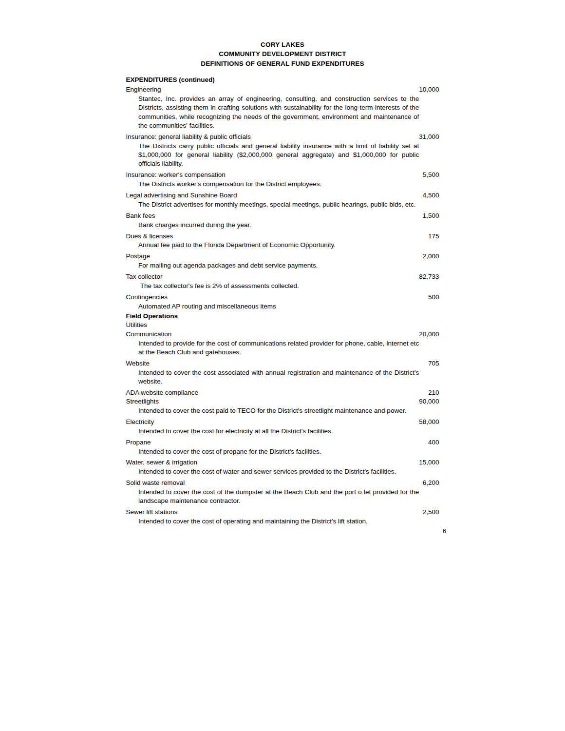CORY LAKES
COMMUNITY DEVELOPMENT DISTRICT
DEFINITIONS OF GENERAL FUND EXPENDITURES
EXPENDITURES (continued)
| Engineering Stantec, Inc. provides an array of engineering, consulting, and construction services to the Districts, assisting them in crafting solutions with sustainability for the long-term interests of the communities, while recognizing the needs of the government, environment and maintenance of the communities' facilities. | 10,000 |
| Insurance: general liability & public officials The Districts carry public officials and general liability insurance with a limit of liability set at $1,000,000 for general liability ($2,000,000 general aggregate) and $1,000,000 for public officials liability. | 31,000 |
| Insurance: worker's compensation The Districts worker's compensation for the District employees. | 5,500 |
| Legal advertising and Sunshine Board The District advertises for monthly meetings, special meetings, public hearings, public bids, etc. | 4,500 |
| Bank fees Bank charges incurred during the year. | 1,500 |
| Dues & licenses Annual fee paid to the Florida Department of Economic Opportunity. | 175 |
| Postage For mailing out agenda packages and debt service payments. | 2,000 |
| Tax collector The tax collector's fee is 2% of assessments collected. | 82,733 |
| Contingencies Automated AP routing and miscellaneous items | 500 |
| Field Operations | |
| Utilities | |
| Communication Intended to provide for the cost of communications related provider for phone, cable, internet etc at the Beach Club and gatehouses. | 20,000 |
| Website Intended to cover the cost associated with annual registration and maintenance of the District's website. | 705 |
| ADA website compliance | 210 |
| Streetlights Intended to cover the cost paid to TECO for the District's streetlight maintenance and power. | 90,000 |
| Electricity Intended to cover the cost for electricity at all the District's facilities. | 58,000 |
| Propane Intended to cover the cost of propane for the District's facilities. | 400 |
| Water, sewer & irrigation Intended to cover the cost of water and sewer services provided to the District's facilities. | 15,000 |
| Solid waste removal Intended to cover the cost of the dumpster at the Beach Club and the port o let provided for the landscape maintenance contractor. | 6,200 |
| Sewer lift stations Intended to cover the cost of operating and maintaining the District's lift station. | 2,500 |
6